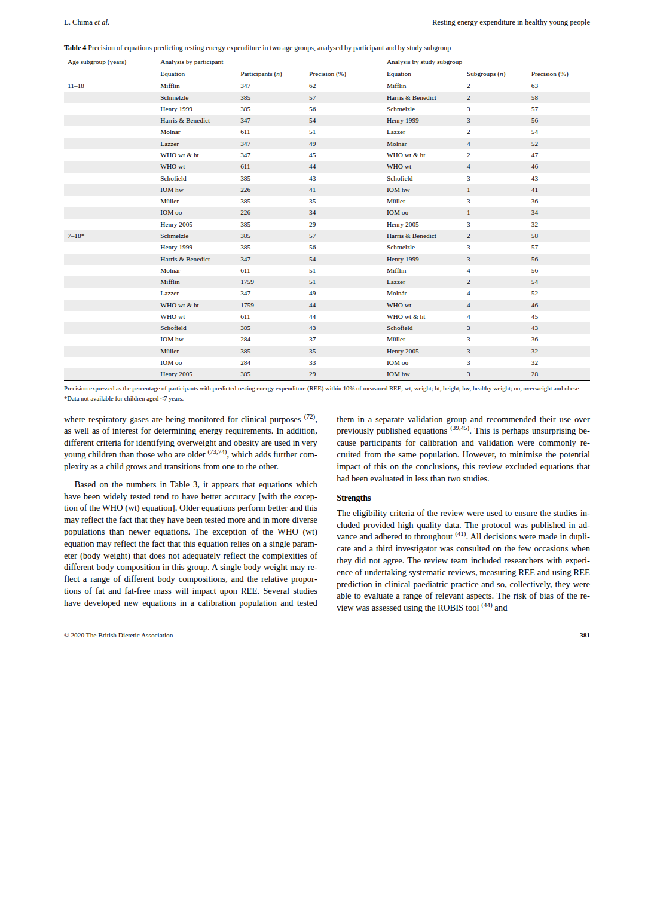L. Chima et al.
Resting energy expenditure in healthy young people
Table 4 Precision of equations predicting resting energy expenditure in two age groups, analysed by participant and by study subgroup
| Age subgroup (years) | Analysis by participant | | Analysis by study subgroup |
| --- | --- | --- | --- |
| Equation | Participants ( n ) | Precision (%) | | Equation | Subgroups ( n ) | Precision (%) |
| 11–18 | Mifflin | 347 | 62 | | Mifflin | 2 | 63 |
| | Schmelzle | 385 | 57 | | Harris & Benedict | 2 | 58 |
| | Henry 1999 | 385 | 56 | | Schmelzle | 3 | 57 |
| | Harris & Benedict | 347 | 54 | | Henry 1999 | 3 | 56 |
| | Molnár | 611 | 51 | | Lazzer | 2 | 54 |
| | Lazzer | 347 | 49 | | Molnár | 4 | 52 |
| | WHO wt & ht | 347 | 45 | | WHO wt & ht | 2 | 47 |
| | WHO wt | 611 | 44 | | WHO wt | 4 | 46 |
| | Schofield | 385 | 43 | | Schofield | 3 | 43 |
| | IOM hw | 226 | 41 | | IOM hw | 1 | 41 |
| | Müller | 385 | 35 | | Müller | 3 | 36 |
| | IOM oo | 226 | 34 | | IOM oo | 1 | 34 |
| | Henry 2005 | 385 | 29 | | Henry 2005 | 3 | 32 |
| 7–18* | Schmelzle | 385 | 57 | | Harris & Benedict | 2 | 58 |
| | Henry 1999 | 385 | 56 | | Schmelzle | 3 | 57 |
| | Harris & Benedict | 347 | 54 | | Henry 1999 | 3 | 56 |
| | Molnár | 611 | 51 | | Mifflin | 4 | 56 |
| | Mifflin | 1759 | 51 | | Lazzer | 2 | 54 |
| | Lazzer | 347 | 49 | | Molnár | 4 | 52 |
| | WHO wt & ht | 1759 | 44 | | WHO wt | 4 | 46 |
| | WHO wt | 611 | 44 | | WHO wt & ht | 4 | 45 |
| | Schofield | 385 | 43 | | Schofield | 3 | 43 |
| | IOM hw | 284 | 37 | | Müller | 3 | 36 |
| | Müller | 385 | 35 | | Henry 2005 | 3 | 32 |
| | IOM oo | 284 | 33 | | IOM oo | 3 | 32 |
| | Henry 2005 | 385 | 29 | | IOM hw | 3 | 28 |
Precision expressed as the percentage of participants with predicted resting energy expenditure (REE) within 10% of measured REE; wt, weight; ht, height; hw, healthy weight; oo, overweight and obese
*Data not available for children aged <7 years.
where respiratory gases are being monitored for clinical purposes (72), as well as of interest for determining energy requirements. In addition, different criteria for identifying overweight and obesity are used in very young children than those who are older (73,74), which adds further complexity as a child grows and transitions from one to the other.
Based on the numbers in Table 3, it appears that equations which have been widely tested tend to have better accuracy [with the exception of the WHO (wt) equation]. Older equations perform better and this may reflect the fact that they have been tested more and in more diverse populations than newer equations. The exception of the WHO (wt) equation may reflect the fact that this equation relies on a single parameter (body weight) that does not adequately reflect the complexities of different body composition in this group. A single body weight may reflect a range of different body compositions, and the relative proportions of fat and fat-free mass will impact upon REE. Several studies have developed new equations in a calibration population and tested them in a separate validation group and recommended their use over previously published equations (39,45). This is perhaps unsurprising because participants for calibration and validation were commonly recruited from the same population. However, to minimise the potential impact of this on the conclusions, this review excluded equations that had been evaluated in less than two studies.
Strengths
The eligibility criteria of the review were used to ensure the studies included provided high quality data. The protocol was published in advance and adhered to throughout (41). All decisions were made in duplicate and a third investigator was consulted on the few occasions when they did not agree. The review team included researchers with experience of undertaking systematic reviews, measuring REE and using REE prediction in clinical paediatric practice and so, collectively, they were able to evaluate a range of relevant aspects. The risk of bias of the review was assessed using the ROBIS tool (44) and
© 2020 The British Dietetic Association
381